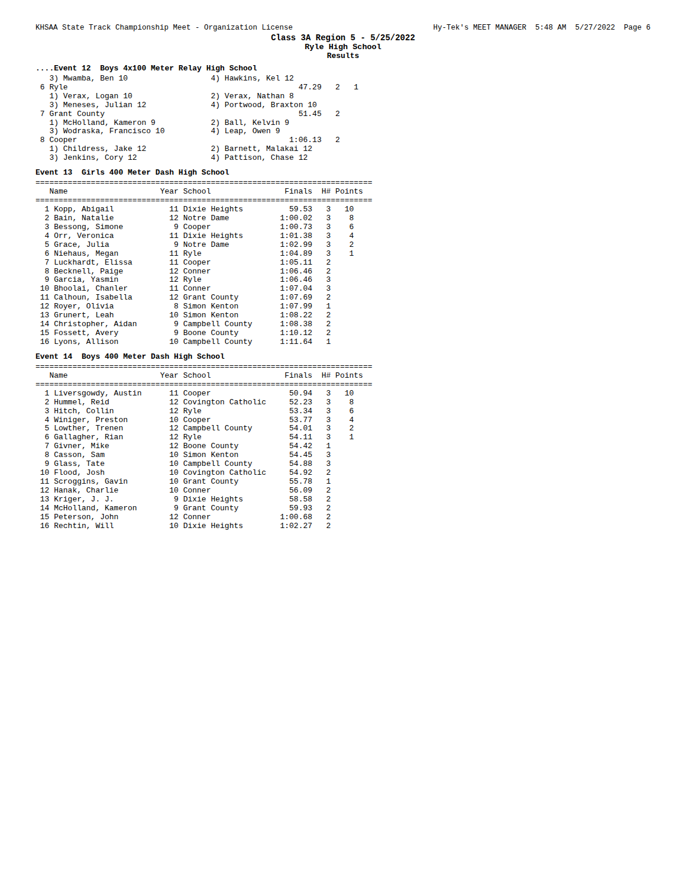KHSAA State Track Championship Meet - Organization License Hy-Tek's MEET MANAGER 5:48 AM 5/27/2022 Page 6
Class 3A Region 5 - 5/25/2022
Ryle High School
Results
....Event 12 Boys 4x100 Meter Relay High School
   3) Mwamba, Ben 10                  4) Hawkins, Kel 12
 6 Ryle                                                  47.29   2   1
   1) Verax, Logan 10                 2) Verax, Nathan 8
   3) Meneses, Julian 12              4) Portwood, Braxton 10
 7 Grant County                                          51.45   2
   1) McHolland, Kameron 9            2) Ball, Kelvin 9
   3) Wodraska, Francisco 10          4) Leap, Owen 9
 8 Cooper                                              1:06.13   2
   1) Childress, Jake 12              2) Barnett, Malakai 12
   3) Jenkins, Cory 12                4) Pattison, Chase 12
Event 13 Girls 400 Meter Dash High School
=========================================================================
   Name                    Year School                Finals  H# Points
=========================================================================
  1 Kopp, Abigail            11 Dixie Heights          59.53   3   10
  2 Bain, Natalie            12 Notre Dame           1:00.02   3    8
  3 Bessong, Simone           9 Cooper               1:00.73   3    6
  4 Orr, Veronica            11 Dixie Heights        1:01.38   3    4
  5 Grace, Julia              9 Notre Dame           1:02.99   3    2
  6 Niehaus, Megan           11 Ryle                 1:04.89   3    1
  7 Luckhardt, Elissa        11 Cooper               1:05.11   2
  8 Becknell, Paige          12 Conner               1:06.46   2
  9 Garcia, Yasmin           12 Ryle                 1:06.46   3
 10 Bhoolai, Chanler         11 Conner               1:07.04   3
 11 Calhoun, Isabella        12 Grant County         1:07.69   2
 12 Royer, Olivia             8 Simon Kenton         1:07.99   1
 13 Grunert, Leah            10 Simon Kenton         1:08.22   2
 14 Christopher, Aidan        9 Campbell County      1:08.38   2
 15 Fossett, Avery            9 Boone County         1:10.12   2
 16 Lyons, Allison           10 Campbell County      1:11.64   1
Event 14 Boys 400 Meter Dash High School
=========================================================================
   Name                    Year School                Finals  H# Points
=========================================================================
  1 Liversgowdy, Austin      11 Cooper                 50.94   3   10
  2 Hummel, Reid             12 Covington Catholic     52.23   3    8
  3 Hitch, Collin            12 Ryle                   53.34   3    6
  4 Winiger, Preston         10 Cooper                 53.77   3    4
  5 Lowther, Trenen          12 Campbell County        54.01   3    2
  6 Gallagher, Rian          12 Ryle                   54.11   3    1
  7 Givner, Mike             12 Boone County           54.42   1
  8 Casson, Sam              10 Simon Kenton           54.45   3
  9 Glass, Tate              10 Campbell County        54.88   3
 10 Flood, Josh              10 Covington Catholic     54.92   2
 11 Scroggins, Gavin         10 Grant County           55.78   1
 12 Hanak, Charlie           10 Conner                 56.09   2
 13 Kriger, J. J.             9 Dixie Heights          58.58   2
 14 McHolland, Kameron        9 Grant County           59.93   2
 15 Peterson, John           12 Conner               1:00.68   2
 16 Rechtin, Will            10 Dixie Heights        1:02.27   2